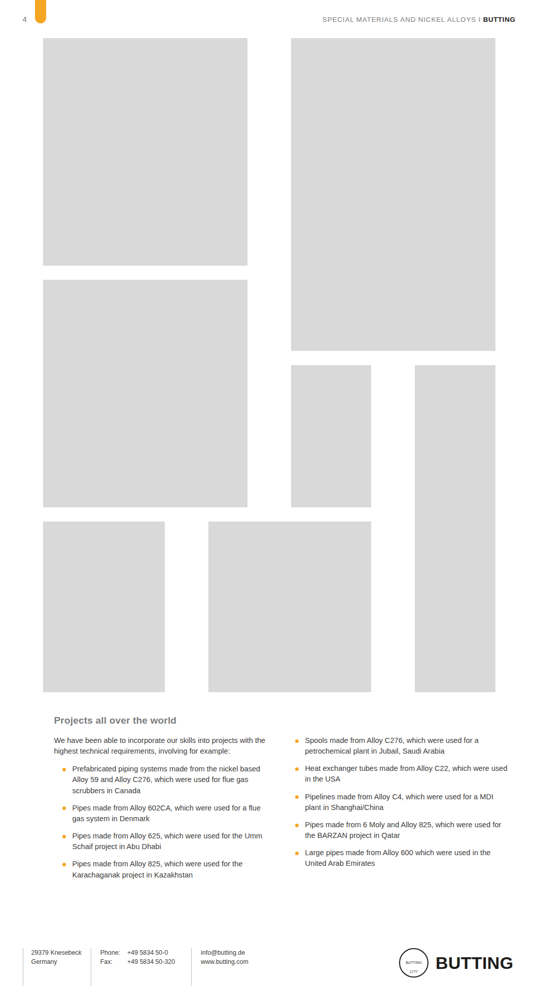4
SPECIAL MATERIALS AND NICKEL ALLOYS I BUTTING
Projects all over the world
We have been able to incorporate our skills into projects with the highest technical requirements, involving for example:
Prefabricated piping systems made from the nickel based Alloy 59 and Alloy C276, which were used for flue gas scrubbers in Canada
Pipes made from Alloy 602CA, which were used for a flue gas system in Denmark
Pipes made from Alloy 625, which were used for the Umm Schaif project in Abu Dhabi
Pipes made from Alloy 825, which were used for the Karachaganak project in Kazakhstan
Spools made from Alloy C276, which were used for a petrochemical plant in Jubail, Saudi Arabia
Heat exchanger tubes made from Alloy C22, which were used in the USA
Pipelines made from Alloy C4, which were used for a MDI plant in Shanghai/China
Pipes made from 6 Moly and Alloy 825, which were used for the BARZAN project in Qatar
Large pipes made from Alloy 600 which were used in the United Arab Emirates
29379 Knesebeck
Germany
| Phone: | +49 5834 50-0 |
| Fax: | +49 5834 50-320 |
info@butting.de
www.butting.com
BUTTING 1777
BUTTING